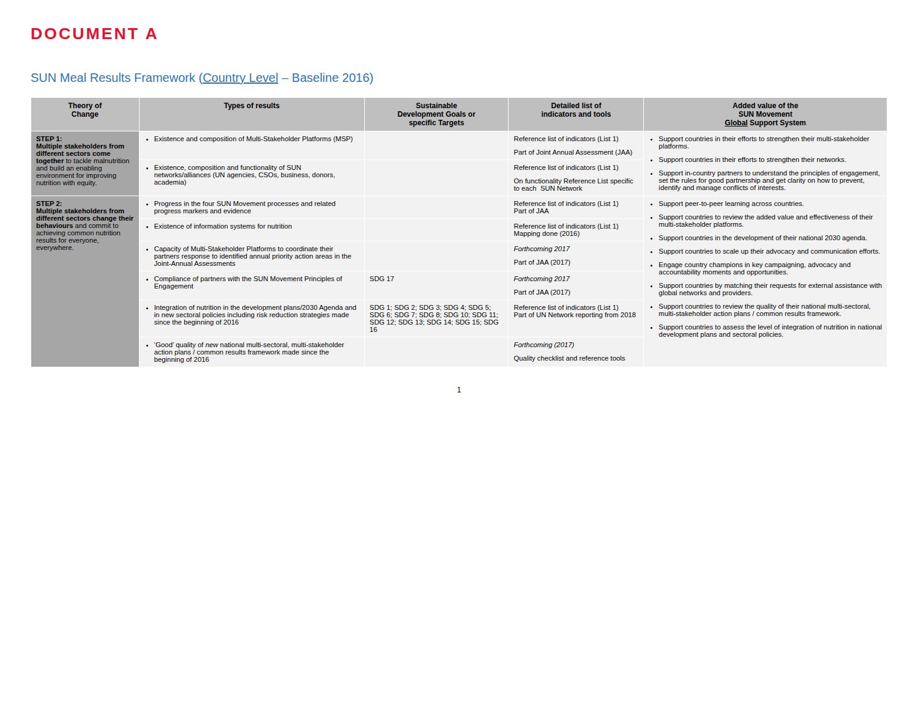DOCUMENT A
SUN Meal Results Framework (Country Level – Baseline 2016)
| Theory of Change | Types of results | Sustainable Development Goals or specific Targets | Detailed list of indicators and tools | Added value of the SUN Movement Global Support System |
| --- | --- | --- | --- | --- |
| STEP 1: Multiple stakeholders from different sectors come together to tackle malnutrition and build an enabling environment for improving nutrition with equity. | Existence and composition of Multi-Stakeholder Platforms (MSP) | | Reference list of indicators (List 1) Part of Joint Annual Assessment (JAA) | Support countries in their efforts to strengthen their multi-stakeholder platforms. Support countries in their efforts to strengthen their networks. Support in-country partners to understand the principles of engagement, set the rules for good partnership and get clarity on how to prevent, identify and manage conflicts of interests. |
| Existence, composition and functionality of SUN networks/alliances (UN agencies, CSOs, business, donors, academia) | | Reference list of indicators (List 1) On functionality Reference List specific to each SUN Network |
| STEP 2: Multiple stakeholders from different sectors change their behaviours and commit to achieving common nutrition results for everyone, everywhere. | Progress in the four SUN Movement processes and related progress markers and evidence | | Reference list of indicators (List 1) Part of JAA | Support peer-to-peer learning across countries. Support countries to review the added value and effectiveness of their multi-stakeholder platforms. Support countries in the development of their national 2030 agenda. Support countries to scale up their advocacy and communication efforts. Engage country champions in key campaigning, advocacy and accountability moments and opportunities. Support countries by matching their requests for external assistance with global networks and providers. Support countries to review the quality of their national multi-sectoral, multi-stakeholder action plans / common results framework. Support countries to assess the level of integration of nutrition in national development plans and sectoral policies. |
| Existence of information systems for nutrition | | Reference list of indicators (List 1) Mapping done (2016) |
| Capacity of Multi-Stakeholder Platforms to coordinate their partners response to identified annual priority action areas in the Joint-Annual Assessments | | Forthcoming 2017 Part of JAA (2017) |
| Compliance of partners with the SUN Movement Principles of Engagement | SDG 17 | Forthcoming 2017 Part of JAA (2017) |
| Integration of nutrition in the development plans/2030 Agenda and in new sectoral policies including risk reduction strategies made since the beginning of 2016 | SDG 1; SDG 2; SDG 3; SDG 4; SDG 5; SDG 6; SDG 7; SDG 8; SDG 10; SDG 11; SDG 12; SDG 13; SDG 14; SDG 15; SDG 16 | Reference list of indicators (List 1) Part of UN Network reporting from 2018 |
| ‘Good’ quality of new national multi-sectoral, multi-stakeholder action plans / common results framework made since the beginning of 2016 | | Forthcoming (2017) Quality checklist and reference tools |
1